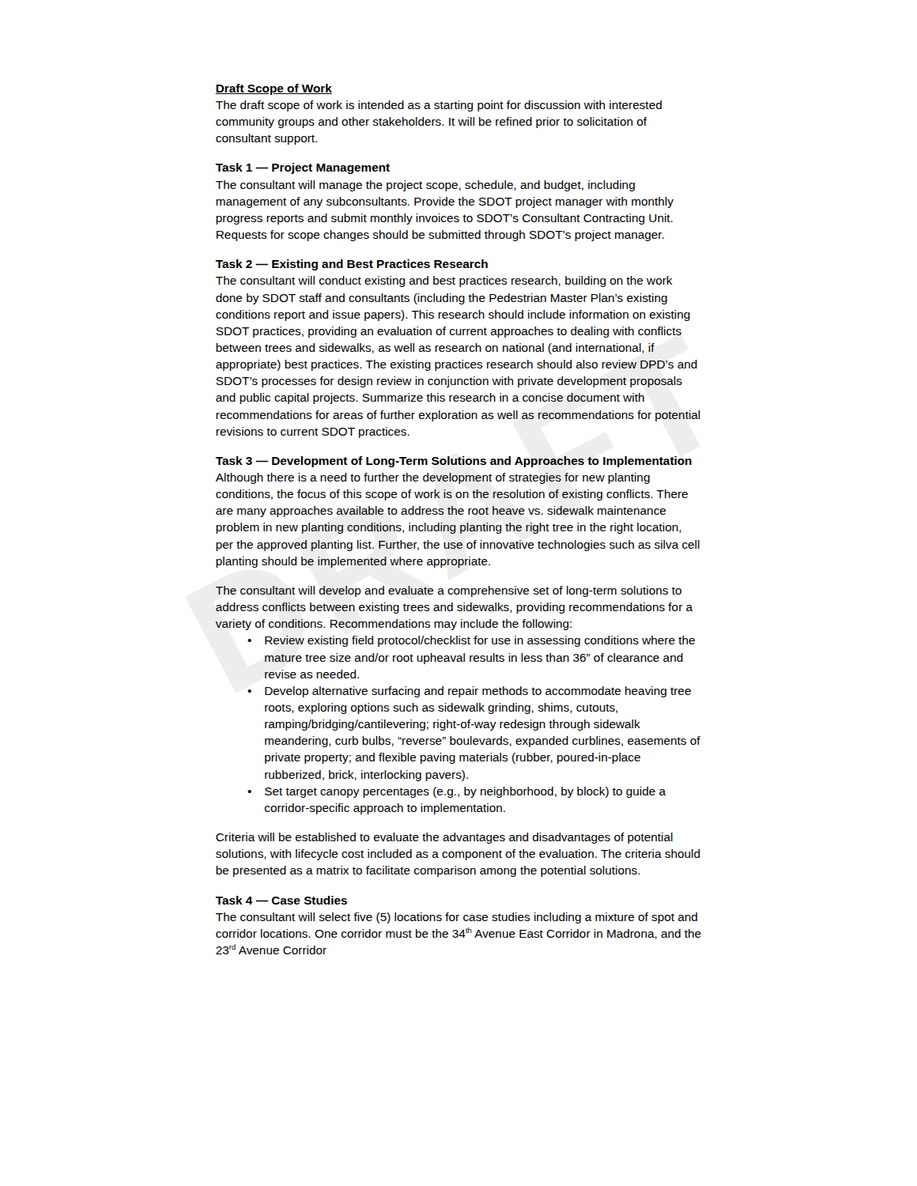DRAFT
Draft Scope of Work
The draft scope of work is intended as a starting point for discussion with interested community groups and other stakeholders. It will be refined prior to solicitation of consultant support.
Task 1 — Project Management
The consultant will manage the project scope, schedule, and budget, including management of any subconsultants. Provide the SDOT project manager with monthly progress reports and submit monthly invoices to SDOT’s Consultant Contracting Unit. Requests for scope changes should be submitted through SDOT’s project manager.
Task 2 — Existing and Best Practices Research
The consultant will conduct existing and best practices research, building on the work done by SDOT staff and consultants (including the Pedestrian Master Plan’s existing conditions report and issue papers). This research should include information on existing SDOT practices, providing an evaluation of current approaches to dealing with conflicts between trees and sidewalks, as well as research on national (and international, if appropriate) best practices. The existing practices research should also review DPD’s and SDOT’s processes for design review in conjunction with private development proposals and public capital projects. Summarize this research in a concise document with recommendations for areas of further exploration as well as recommendations for potential revisions to current SDOT practices.
Task 3 — Development of Long-Term Solutions and Approaches to Implementation
Although there is a need to further the development of strategies for new planting conditions, the focus of this scope of work is on the resolution of existing conflicts. There are many approaches available to address the root heave vs. sidewalk maintenance problem in new planting conditions, including planting the right tree in the right location, per the approved planting list. Further, the use of innovative technologies such as silva cell planting should be implemented where appropriate.
The consultant will develop and evaluate a comprehensive set of long-term solutions to address conflicts between existing trees and sidewalks, providing recommendations for a variety of conditions. Recommendations may include the following:
Review existing field protocol/checklist for use in assessing conditions where the mature tree size and/or root upheaval results in less than 36” of clearance and revise as needed.
Develop alternative surfacing and repair methods to accommodate heaving tree roots, exploring options such as sidewalk grinding, shims, cutouts, ramping/bridging/cantilevering; right-of-way redesign through sidewalk meandering, curb bulbs, “reverse” boulevards, expanded curblines, easements of private property; and flexible paving materials (rubber, poured-in-place rubberized, brick, interlocking pavers).
Set target canopy percentages (e.g., by neighborhood, by block) to guide a corridor-specific approach to implementation.
Criteria will be established to evaluate the advantages and disadvantages of potential solutions, with lifecycle cost included as a component of the evaluation. The criteria should be presented as a matrix to facilitate comparison among the potential solutions.
Task 4 — Case Studies
The consultant will select five (5) locations for case studies including a mixture of spot and corridor locations. One corridor must be the 34th Avenue East Corridor in Madrona, and the 23rd Avenue Corridor